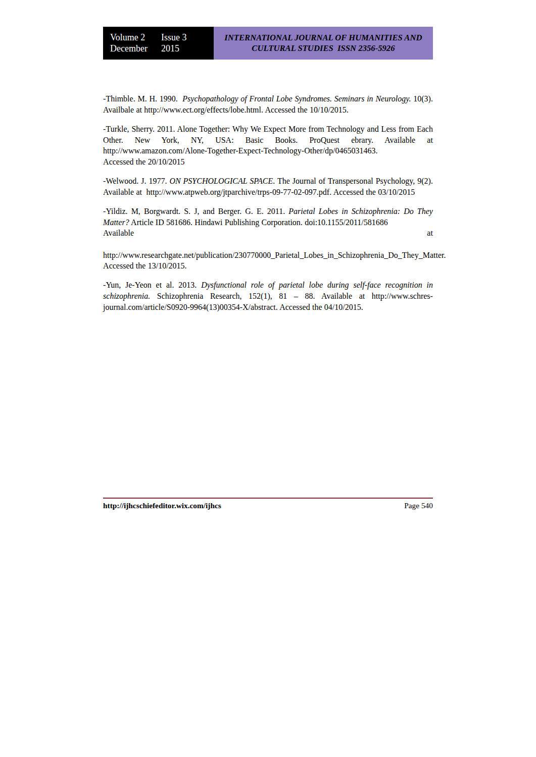Volume 2 Issue 3 December2015
INTERNATIONAL JOURNAL OF HUMANITIES AND
CULTURAL STUDIES ISSN 2356-5926
-Thimble. M. H. 1990. Psychopathology of Frontal Lobe Syndromes. Seminars in Neurology. 10(3). Availbale at http://www.ect.org/effects/lobe.html. Accessed the 10/10/2015.
-Turkle, Sherry. 2011. Alone Together: Why We Expect More from Technology and Less from Each Other. New York, NY, USA: Basic Books. ProQuest ebrary. Available at http://www.amazon.com/Alone-Together-Expect-Technology-Other/dp/0465031463.
Accessed the 20/10/2015
-Welwood. J. 1977. ON PSYCHOLOGICAL SPACE. The Journal of Transpersonal Psychology, 9(2). Available at http://www.atpweb.org/jtparchive/trps-09-77-02-097.pdf. Accessed the 03/10/2015
-Yildiz. M, Borgwardt. S. J, and Berger. G. E. 2011. Parietal Lobes in Schizophrenia: Do They Matter? Article ID 581686. Hindawi Publishing Corporation. doi:10.1155/2011/581686
Available at http://www.researchgate.net/publication/230770000_Parietal_Lobes_in_Schizophrenia_Do_They_Matter. Accessed the 13/10/2015.
-Yun, Je-Yeon et al. 2013. Dysfunctional role of parietal lobe during self-face recognition in schizophrenia. Schizophrenia Research, 152(1), 81 – 88. Available at http://www.schres-journal.com/article/S0920-9964(13)00354-X/abstract. Accessed the 04/10/2015.
http://ijhcschiefeditor.wix.com/ijhcs Page 540